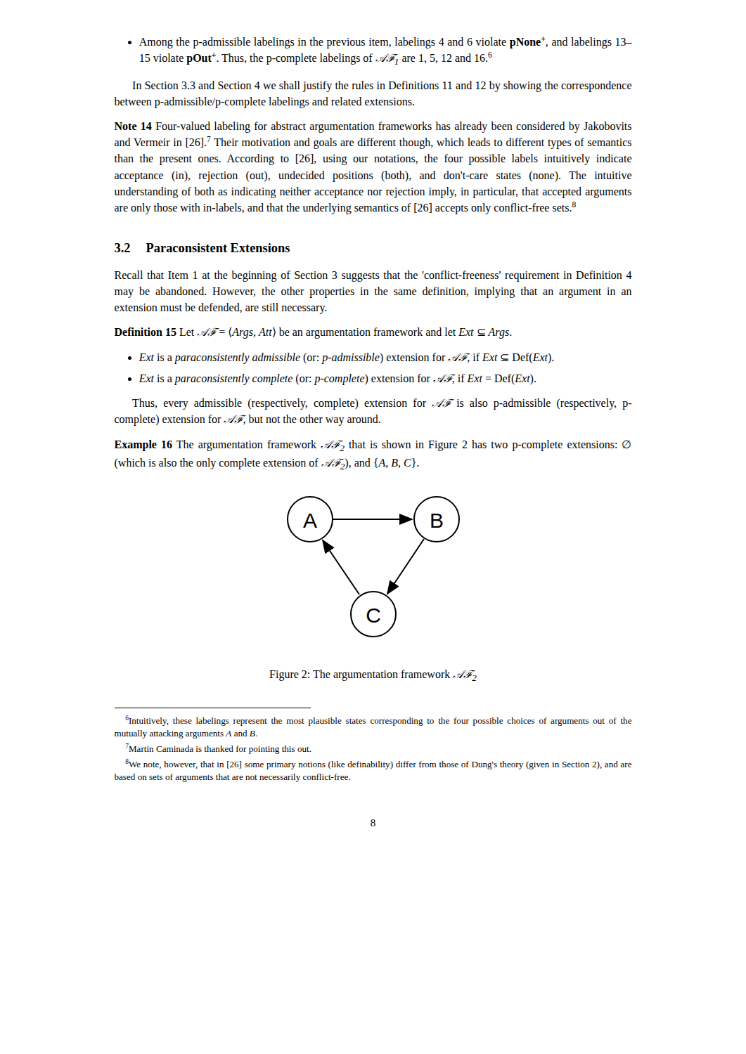Among the p-admissible labelings in the previous item, labelings 4 and 6 violate pNone+, and labelings 13–15 violate pOut+. Thus, the p-complete labelings of 𝒜ℱ1 are 1, 5, 12 and 16.6
In Section 3.3 and Section 4 we shall justify the rules in Definitions 11 and 12 by showing the correspondence between p-admissible/p-complete labelings and related extensions.
Note 14 Four-valued labeling for abstract argumentation frameworks has already been considered by Jakobovits and Vermeir in [26].7 Their motivation and goals are different though, which leads to different types of semantics than the present ones. According to [26], using our notations, the four possible labels intuitively indicate acceptance (in), rejection (out), undecided positions (both), and don't-care states (none). The intuitive understanding of both as indicating neither acceptance nor rejection imply, in particular, that accepted arguments are only those with in-labels, and that the underlying semantics of [26] accepts only conflict-free sets.8
3.2 Paraconsistent Extensions
Recall that Item 1 at the beginning of Section 3 suggests that the 'conflict-freeness' requirement in Definition 4 may be abandoned. However, the other properties in the same definition, implying that an argument in an extension must be defended, are still necessary.
Definition 15 Let 𝒜ℱ = ⟨Args, Att⟩ be an argumentation framework and let Ext ⊆ Args.
Ext is a paraconsistently admissible (or: p-admissible) extension for 𝒜ℱ, if Ext ⊆ Def(Ext).
Ext is a paraconsistently complete (or: p-complete) extension for 𝒜ℱ, if Ext = Def(Ext).
Thus, every admissible (respectively, complete) extension for 𝒜ℱ is also p-admissible (respectively, p-complete) extension for 𝒜ℱ, but not the other way around.
Example 16 The argumentation framework 𝒜ℱ2 that is shown in Figure 2 has two p-complete extensions: ∅ (which is also the only complete extension of 𝒜ℱ2), and {A, B, C}.
A B C
Figure 2: The argumentation framework 𝒜ℱ2
6Intuitively, these labelings represent the most plausible states corresponding to the four possible choices of arguments out of the mutually attacking arguments A and B.
7Martin Caminada is thanked for pointing this out.
8We note, however, that in [26] some primary notions (like definability) differ from those of Dung's theory (given in Section 2), and are based on sets of arguments that are not necessarily conflict-free.
8